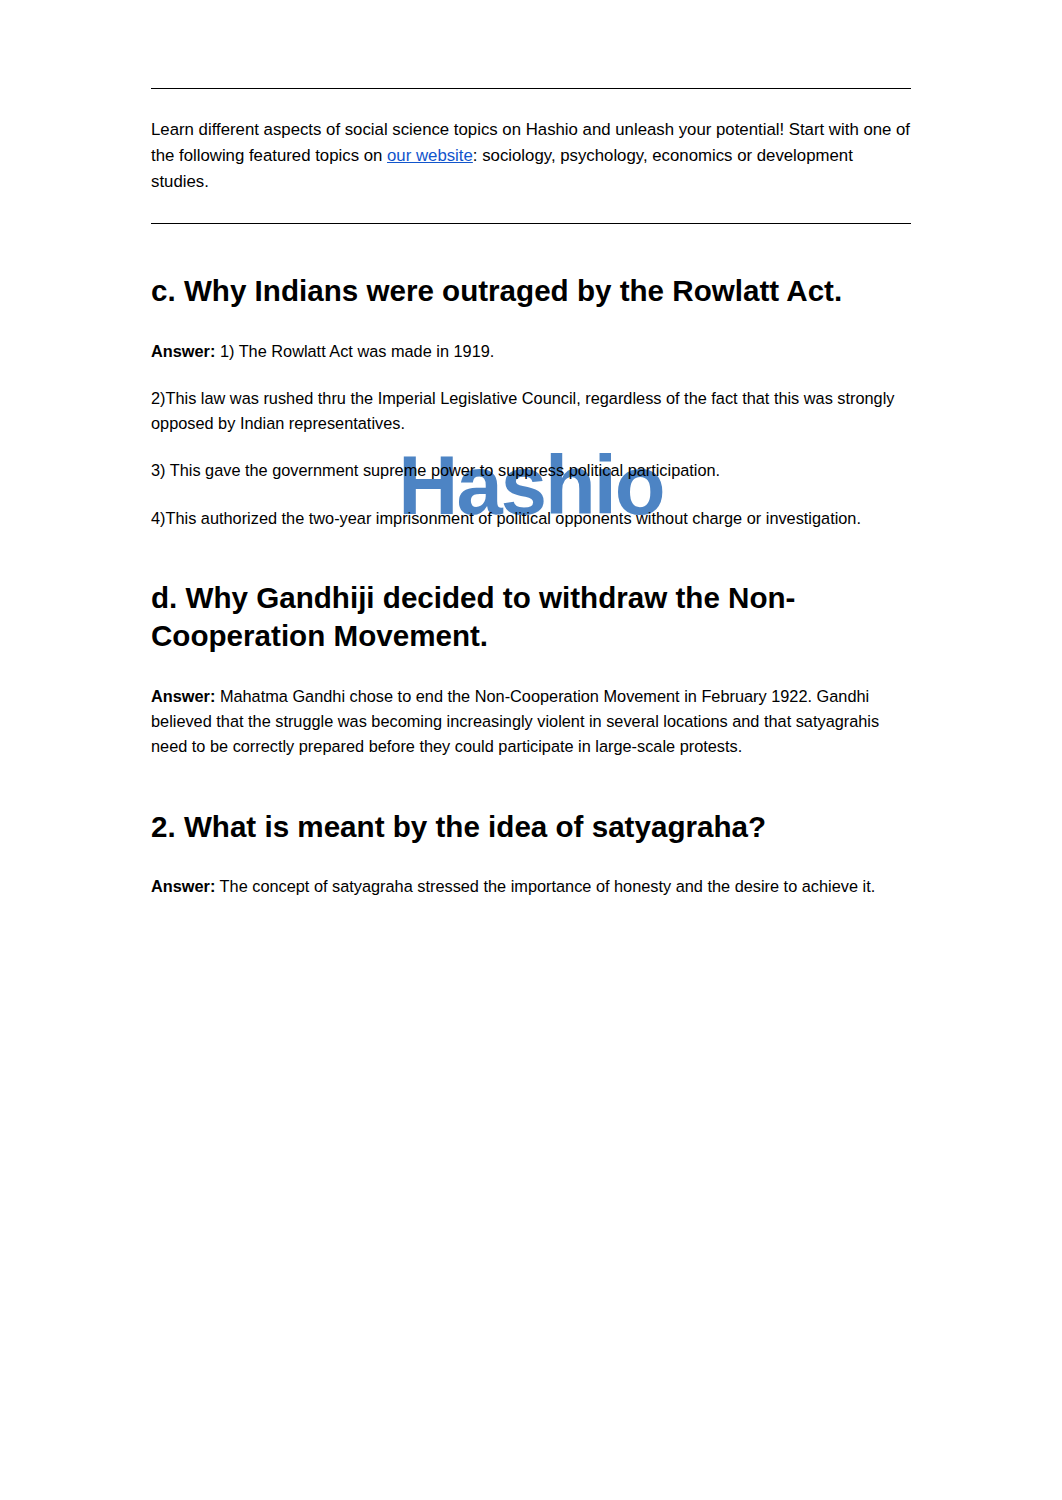Learn different aspects of social science topics on Hashio and unleash your potential! Start with one of the following featured topics on our website: sociology, psychology, economics or development studies.
Hashio
c. Why Indians were outraged by the Rowlatt Act.
Answer: 1) The Rowlatt Act was made in 1919.
2)This law was rushed thru the Imperial Legislative Council, regardless of the fact that this was strongly opposed by Indian representatives.
3) This gave the government supreme power to suppress political participation.
4)This authorized the two-year imprisonment of political opponents without charge or investigation.
d. Why Gandhiji decided to withdraw the Non-Cooperation Movement.
Answer: Mahatma Gandhi chose to end the Non-Cooperation Movement in February 1922. Gandhi believed that the struggle was becoming increasingly violent in several locations and that satyagrahis need to be correctly prepared before they could participate in large-scale protests.
2. What is meant by the idea of satyagraha?
Answer: The concept of satyagraha stressed the importance of honesty and the desire to achieve it.